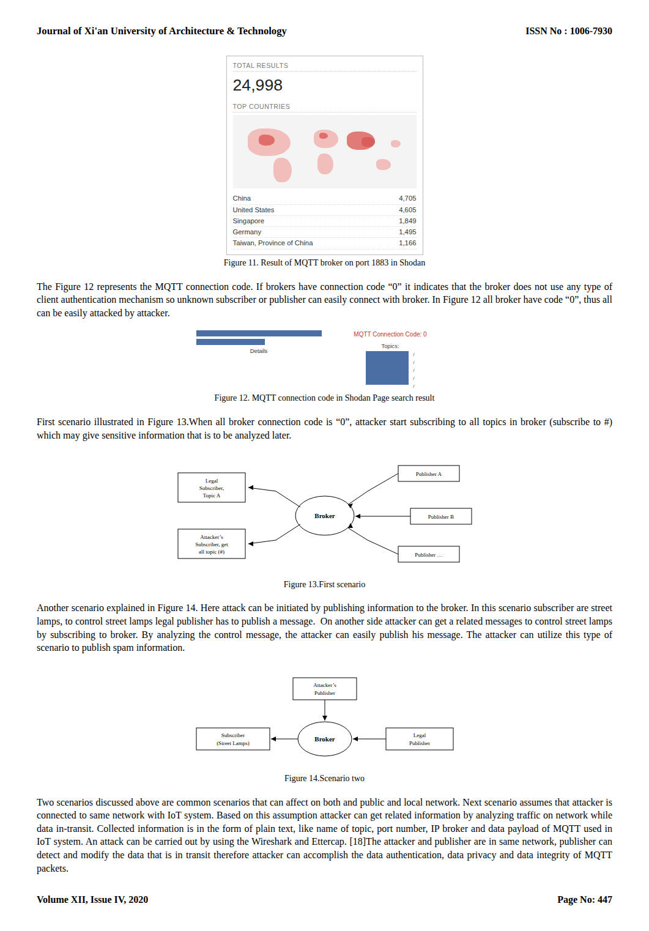Journal of Xi'an University of Architecture & Technology
ISSN No : 1006-7930
TOTAL RESULTS
24,998
TOP COUNTRIES
| China | 4,705 |
| United States | 4,605 |
| Singapore | 1,849 |
| Germany | 1,495 |
| Taiwan, Province of China | 1,166 |
Figure 11. Result of MQTT broker on port 1883 in Shodan
The Figure 12 represents the MQTT connection code. If brokers have connection code “0” it indicates that the broker does not use any type of client authentication mechanism so unknown subscriber or publisher can easily connect with broker. In Figure 12 all broker have code “0”, thus all can be easily attacked by attacker.
Details
MQTT Connection Code: 0
Topics:
/
/
/
/
/
Figure 12. MQTT connection code in Shodan Page search result
First scenario illustrated in Figure 13.When all broker connection code is “0”, attacker start subscribing to all topics in broker (subscribe to #) which may give sensitive information that is to be analyzed later.
Broker Legal Subscriber, Topic A Attacker’s Subscriber, get all topic (#) Publisher A Publisher B Publisher …
Figure 13.First scenario
Another scenario explained in Figure 14. Here attack can be initiated by publishing information to the broker. In this scenario subscriber are street lamps, to control street lamps legal publisher has to publish a message. On another side attacker can get a related messages to control street lamps by subscribing to broker. By analyzing the control message, the attacker can easily publish his message. The attacker can utilize this type of scenario to publish spam information.
Broker Attacker’s Publisher Subscriber (Street Lamps) Legal Publisher
Figure 14.Scenario two
Two scenarios discussed above are common scenarios that can affect on both and public and local network. Next scenario assumes that attacker is connected to same network with IoT system. Based on this assumption attacker can get related information by analyzing traffic on network while data in-transit. Collected information is in the form of plain text, like name of topic, port number, IP broker and data payload of MQTT used in IoT system. An attack can be carried out by using the Wireshark and Ettercap. [18]The attacker and publisher are in same network, publisher can detect and modify the data that is in transit therefore attacker can accomplish the data authentication, data privacy and data integrity of MQTT packets.
Volume XII, Issue IV, 2020
Page No: 447